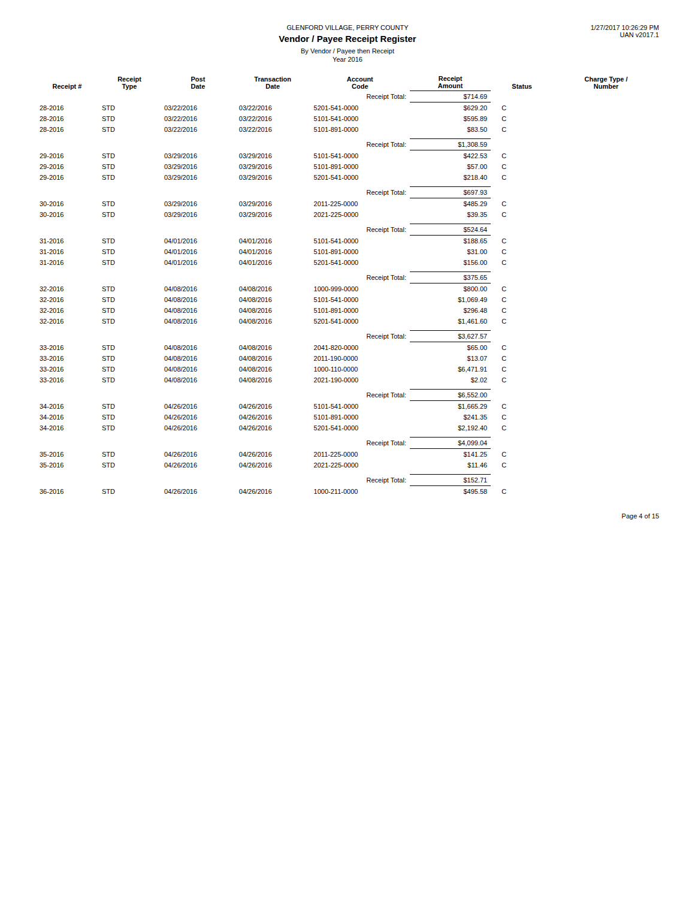1/27/2017 10:26:29 PM
UAN v2017.1
GLENFORD VILLAGE, PERRY COUNTY
Vendor / Payee Receipt Register
By Vendor / Payee then Receipt
Year 2016
| Receipt # | Receipt Type | Post Date | Transaction Date | Account Code | Receipt Amount | Status | Charge Type / Number |
| --- | --- | --- | --- | --- | --- | --- | --- |
| | | | | Receipt Total: | $714.69 | | |
| 28-2016 | STD | 03/22/2016 | 03/22/2016 | 5201-541-0000 | $629.20 | C | |
| 28-2016 | STD | 03/22/2016 | 03/22/2016 | 5101-541-0000 | $595.89 | C | |
| 28-2016 | STD | 03/22/2016 | 03/22/2016 | 5101-891-0000 | $83.50 | C | |
| | | | | Receipt Total: | $1,308.59 | | |
| 29-2016 | STD | 03/29/2016 | 03/29/2016 | 5101-541-0000 | $422.53 | C | |
| 29-2016 | STD | 03/29/2016 | 03/29/2016 | 5101-891-0000 | $57.00 | C | |
| 29-2016 | STD | 03/29/2016 | 03/29/2016 | 5201-541-0000 | $218.40 | C | |
| | | | | Receipt Total: | $697.93 | | |
| 30-2016 | STD | 03/29/2016 | 03/29/2016 | 2011-225-0000 | $485.29 | C | |
| 30-2016 | STD | 03/29/2016 | 03/29/2016 | 2021-225-0000 | $39.35 | C | |
| | | | | Receipt Total: | $524.64 | | |
| 31-2016 | STD | 04/01/2016 | 04/01/2016 | 5101-541-0000 | $188.65 | C | |
| 31-2016 | STD | 04/01/2016 | 04/01/2016 | 5101-891-0000 | $31.00 | C | |
| 31-2016 | STD | 04/01/2016 | 04/01/2016 | 5201-541-0000 | $156.00 | C | |
| | | | | Receipt Total: | $375.65 | | |
| 32-2016 | STD | 04/08/2016 | 04/08/2016 | 1000-999-0000 | $800.00 | C | |
| 32-2016 | STD | 04/08/2016 | 04/08/2016 | 5101-541-0000 | $1,069.49 | C | |
| 32-2016 | STD | 04/08/2016 | 04/08/2016 | 5101-891-0000 | $296.48 | C | |
| 32-2016 | STD | 04/08/2016 | 04/08/2016 | 5201-541-0000 | $1,461.60 | C | |
| | | | | Receipt Total: | $3,627.57 | | |
| 33-2016 | STD | 04/08/2016 | 04/08/2016 | 2041-820-0000 | $65.00 | C | |
| 33-2016 | STD | 04/08/2016 | 04/08/2016 | 2011-190-0000 | $13.07 | C | |
| 33-2016 | STD | 04/08/2016 | 04/08/2016 | 1000-110-0000 | $6,471.91 | C | |
| 33-2016 | STD | 04/08/2016 | 04/08/2016 | 2021-190-0000 | $2.02 | C | |
| | | | | Receipt Total: | $6,552.00 | | |
| 34-2016 | STD | 04/26/2016 | 04/26/2016 | 5101-541-0000 | $1,665.29 | C | |
| 34-2016 | STD | 04/26/2016 | 04/26/2016 | 5101-891-0000 | $241.35 | C | |
| 34-2016 | STD | 04/26/2016 | 04/26/2016 | 5201-541-0000 | $2,192.40 | C | |
| | | | | Receipt Total: | $4,099.04 | | |
| 35-2016 | STD | 04/26/2016 | 04/26/2016 | 2011-225-0000 | $141.25 | C | |
| 35-2016 | STD | 04/26/2016 | 04/26/2016 | 2021-225-0000 | $11.46 | C | |
| | | | | Receipt Total: | $152.71 | | |
| 36-2016 | STD | 04/26/2016 | 04/26/2016 | 1000-211-0000 | $495.58 | C | |
Page 4 of 15